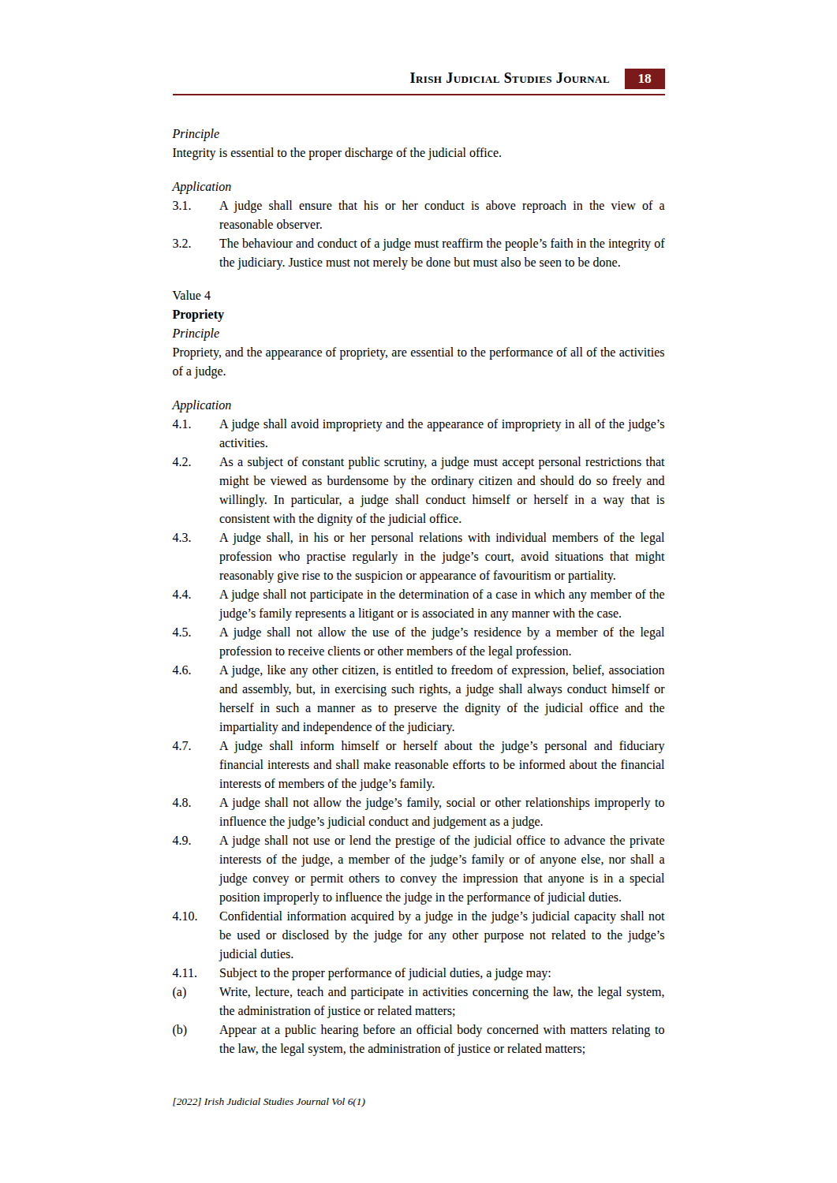Irish Judicial Studies Journal 18
Principle
Integrity is essential to the proper discharge of the judicial office.
Application
3.1. A judge shall ensure that his or her conduct is above reproach in the view of a reasonable observer.
3.2. The behaviour and conduct of a judge must reaffirm the people’s faith in the integrity of the judiciary. Justice must not merely be done but must also be seen to be done.
Value 4
Propriety
Principle
Propriety, and the appearance of propriety, are essential to the performance of all of the activities of a judge.
Application
4.1. A judge shall avoid impropriety and the appearance of impropriety in all of the judge’s activities.
4.2. As a subject of constant public scrutiny, a judge must accept personal restrictions that might be viewed as burdensome by the ordinary citizen and should do so freely and willingly. In particular, a judge shall conduct himself or herself in a way that is consistent with the dignity of the judicial office.
4.3. A judge shall, in his or her personal relations with individual members of the legal profession who practise regularly in the judge’s court, avoid situations that might reasonably give rise to the suspicion or appearance of favouritism or partiality.
4.4. A judge shall not participate in the determination of a case in which any member of the judge’s family represents a litigant or is associated in any manner with the case.
4.5. A judge shall not allow the use of the judge’s residence by a member of the legal profession to receive clients or other members of the legal profession.
4.6. A judge, like any other citizen, is entitled to freedom of expression, belief, association and assembly, but, in exercising such rights, a judge shall always conduct himself or herself in such a manner as to preserve the dignity of the judicial office and the impartiality and independence of the judiciary.
4.7. A judge shall inform himself or herself about the judge’s personal and fiduciary financial interests and shall make reasonable efforts to be informed about the financial interests of members of the judge’s family.
4.8. A judge shall not allow the judge’s family, social or other relationships improperly to influence the judge’s judicial conduct and judgement as a judge.
4.9. A judge shall not use or lend the prestige of the judicial office to advance the private interests of the judge, a member of the judge’s family or of anyone else, nor shall a judge convey or permit others to convey the impression that anyone is in a special position improperly to influence the judge in the performance of judicial duties.
4.10. Confidential information acquired by a judge in the judge’s judicial capacity shall not be used or disclosed by the judge for any other purpose not related to the judge’s judicial duties.
4.11. Subject to the proper performance of judicial duties, a judge may:
(a) Write, lecture, teach and participate in activities concerning the law, the legal system, the administration of justice or related matters;
(b) Appear at a public hearing before an official body concerned with matters relating to the law, the legal system, the administration of justice or related matters;
[2022] Irish Judicial Studies Journal Vol 6(1)